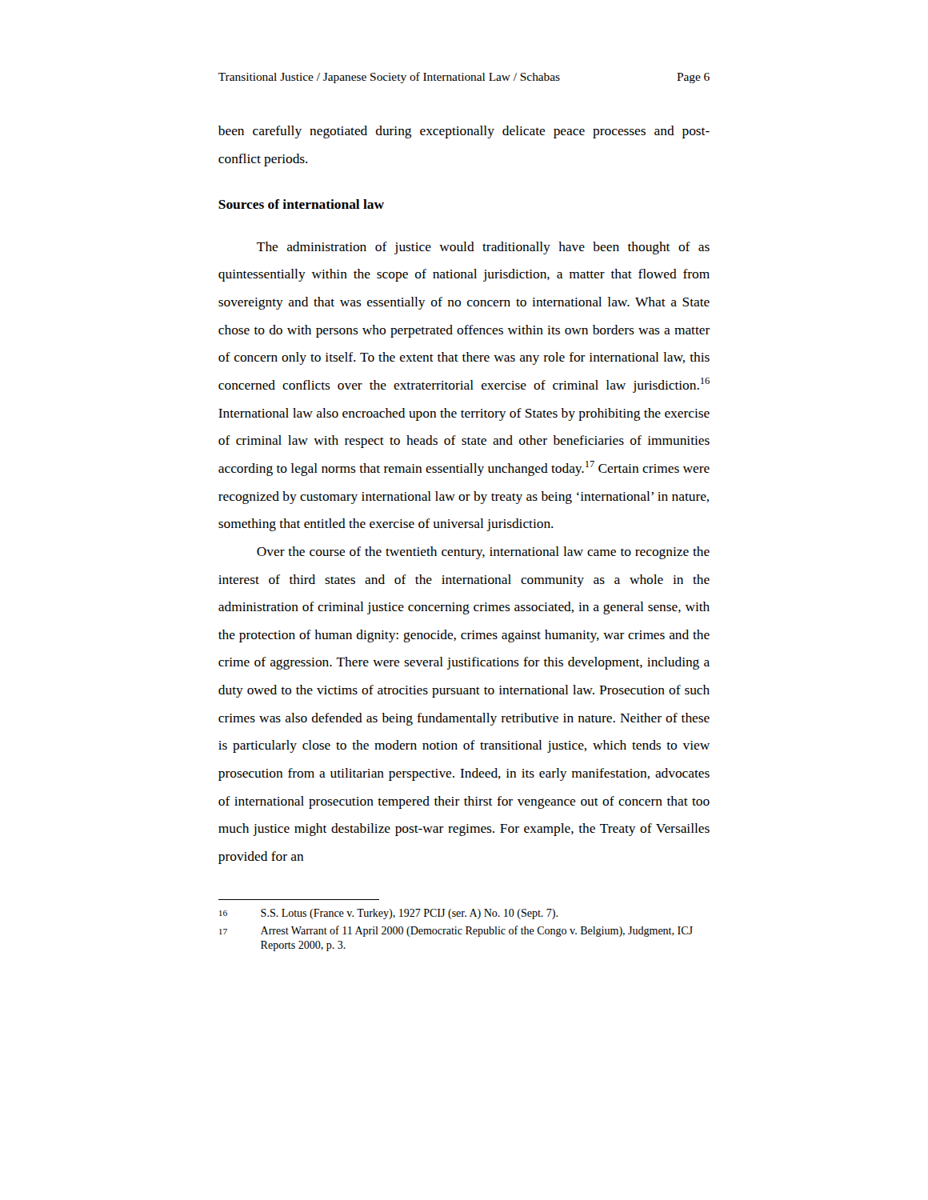Transitional Justice / Japanese Society of International Law / Schabas
Page 6
been carefully negotiated during exceptionally delicate peace processes and post-conflict periods.
Sources of international law
The administration of justice would traditionally have been thought of as quintessentially within the scope of national jurisdiction, a matter that flowed from sovereignty and that was essentially of no concern to international law. What a State chose to do with persons who perpetrated offences within its own borders was a matter of concern only to itself. To the extent that there was any role for international law, this concerned conflicts over the extraterritorial exercise of criminal law jurisdiction.16 International law also encroached upon the territory of States by prohibiting the exercise of criminal law with respect to heads of state and other beneficiaries of immunities according to legal norms that remain essentially unchanged today.17 Certain crimes were recognized by customary international law or by treaty as being ‘international’ in nature, something that entitled the exercise of universal jurisdiction.
Over the course of the twentieth century, international law came to recognize the interest of third states and of the international community as a whole in the administration of criminal justice concerning crimes associated, in a general sense, with the protection of human dignity: genocide, crimes against humanity, war crimes and the crime of aggression. There were several justifications for this development, including a duty owed to the victims of atrocities pursuant to international law. Prosecution of such crimes was also defended as being fundamentally retributive in nature. Neither of these is particularly close to the modern notion of transitional justice, which tends to view prosecution from a utilitarian perspective. Indeed, in its early manifestation, advocates of international prosecution tempered their thirst for vengeance out of concern that too much justice might destabilize post-war regimes. For example, the Treaty of Versailles provided for an
16
S.S. Lotus (France v. Turkey), 1927 PCIJ (ser. A) No. 10 (Sept. 7).
17
Arrest Warrant of 11 April 2000 (Democratic Republic of the Congo v. Belgium), Judgment, ICJ Reports 2000, p. 3.